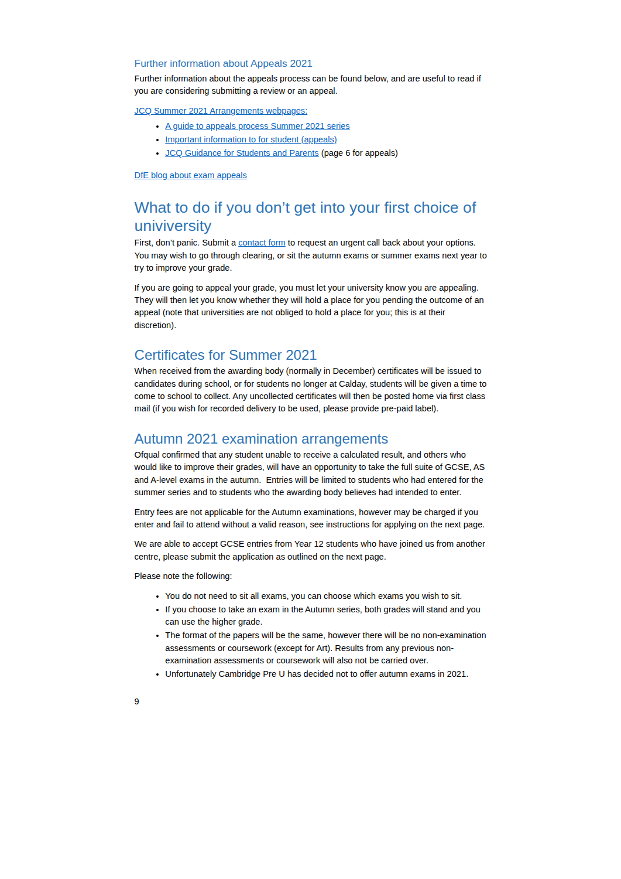Further information about Appeals 2021
Further information about the appeals process can be found below, and are useful to read if you are considering submitting a review or an appeal.
JCQ Summer 2021 Arrangements webpages:
A guide to appeals process Summer 2021 series
Important information to for student (appeals)
JCQ Guidance for Students and Parents (page 6 for appeals)
DfE blog about exam appeals
What to do if you don’t get into your first choice of univiversity
First, don’t panic. Submit a contact form to request an urgent call back about your options. You may wish to go through clearing, or sit the autumn exams or summer exams next year to try to improve your grade.
If you are going to appeal your grade, you must let your university know you are appealing. They will then let you know whether they will hold a place for you pending the outcome of an appeal (note that universities are not obliged to hold a place for you; this is at their discretion).
Certificates for Summer 2021
When received from the awarding body (normally in December) certificates will be issued to candidates during school, or for students no longer at Calday, students will be given a time to come to school to collect. Any uncollected certificates will then be posted home via first class mail (if you wish for recorded delivery to be used, please provide pre-paid label).
Autumn 2021 examination arrangements
Ofqual confirmed that any student unable to receive a calculated result, and others who would like to improve their grades, will have an opportunity to take the full suite of GCSE, AS and A-level exams in the autumn. Entries will be limited to students who had entered for the summer series and to students who the awarding body believes had intended to enter.
Entry fees are not applicable for the Autumn examinations, however may be charged if you enter and fail to attend without a valid reason, see instructions for applying on the next page.
We are able to accept GCSE entries from Year 12 students who have joined us from another centre, please submit the application as outlined on the next page.
Please note the following:
You do not need to sit all exams, you can choose which exams you wish to sit.
If you choose to take an exam in the Autumn series, both grades will stand and you can use the higher grade.
The format of the papers will be the same, however there will be no non-examination assessments or coursework (except for Art). Results from any previous non-examination assessments or coursework will also not be carried over.
Unfortunately Cambridge Pre U has decided not to offer autumn exams in 2021.
9